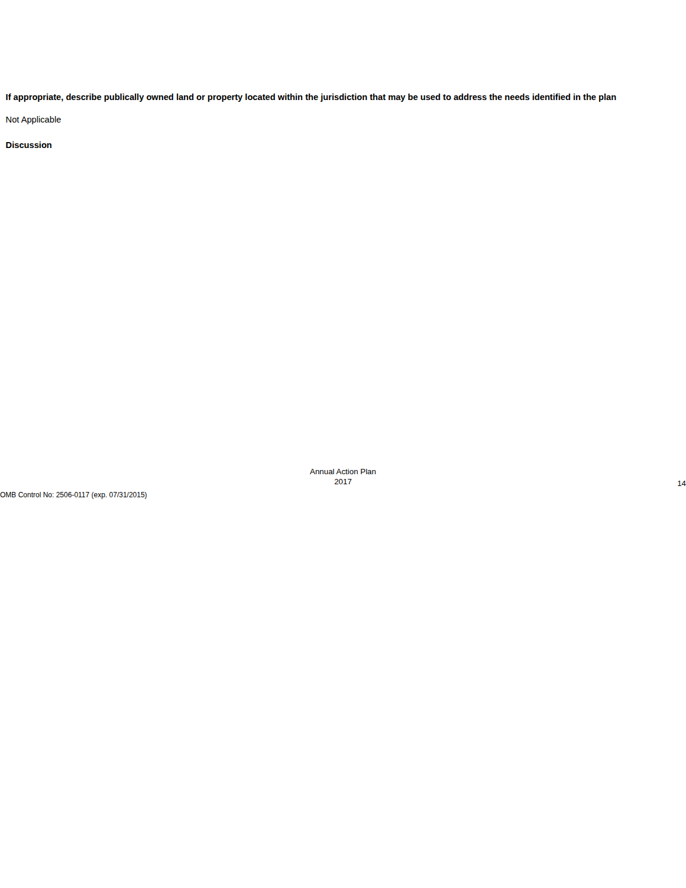If appropriate, describe publically owned land or property located within the jurisdiction that may be used to address the needs identified in the plan
Not Applicable
Discussion
Annual Action Plan
2017
14
OMB Control No: 2506-0117 (exp. 07/31/2015)